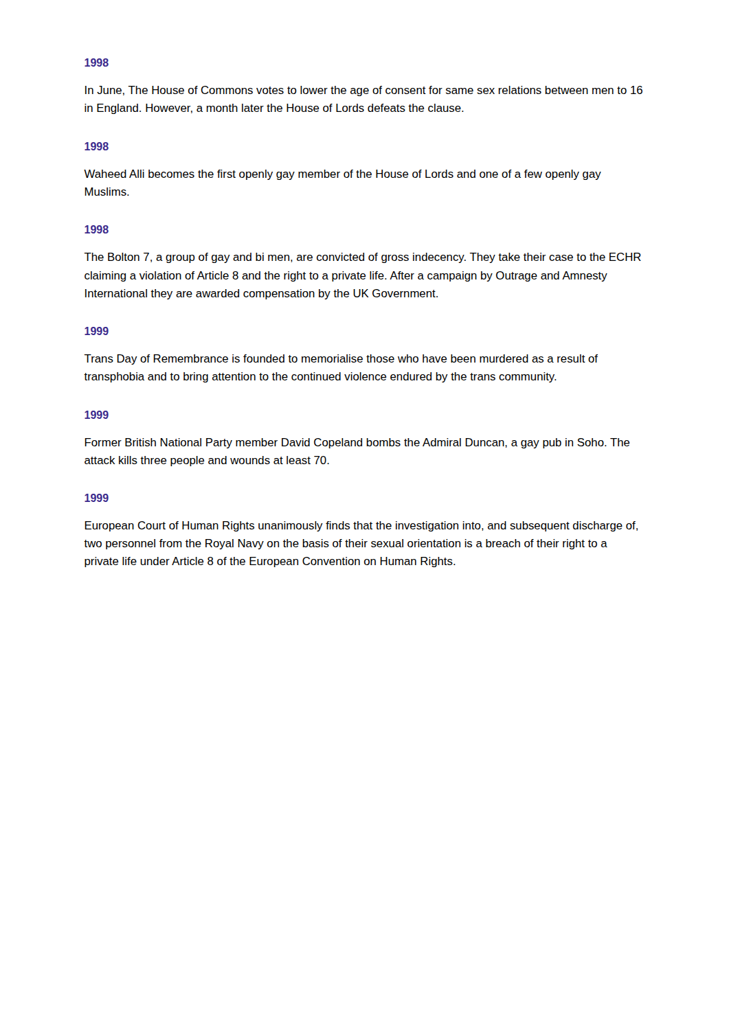1998
In June, The House of Commons votes to lower the age of consent for same sex relations between men to 16 in England. However, a month later the House of Lords defeats the clause.
1998
Waheed Alli becomes the first openly gay member of the House of Lords and one of a few openly gay Muslims.
1998
The Bolton 7, a group of gay and bi men, are convicted of gross indecency. They take their case to the ECHR claiming a violation of Article 8 and the right to a private life. After a campaign by Outrage and Amnesty International they are awarded compensation by the UK Government.
1999
Trans Day of Remembrance is founded to memorialise those who have been murdered as a result of transphobia and to bring attention to the continued violence endured by the trans community.
1999
Former British National Party member David Copeland bombs the Admiral Duncan, a gay pub in Soho. The attack kills three people and wounds at least 70.
1999
European Court of Human Rights unanimously finds that the investigation into, and subsequent discharge of, two personnel from the Royal Navy on the basis of their sexual orientation is a breach of their right to a private life under Article 8 of the European Convention on Human Rights.